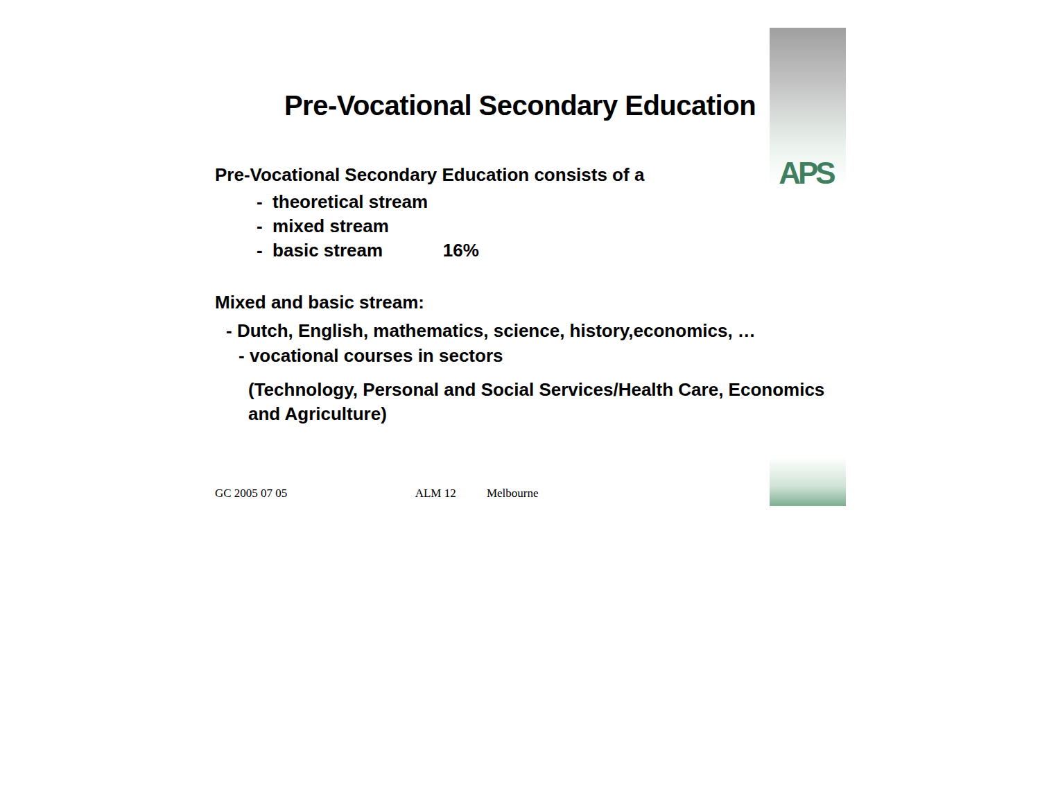APS
Pre-Vocational Secondary Education
Pre-Vocational Secondary Education consists of a
- theoretical stream
- mixed stream
- basic stream 16%
Mixed and basic stream:
- Dutch, English, mathematics, science, history,economics, …
- vocational courses in sectors
(Technology, Personal and Social Services/Health Care, Economics and Agriculture)
GC 2005 07 05 ALM 12 Melbourne